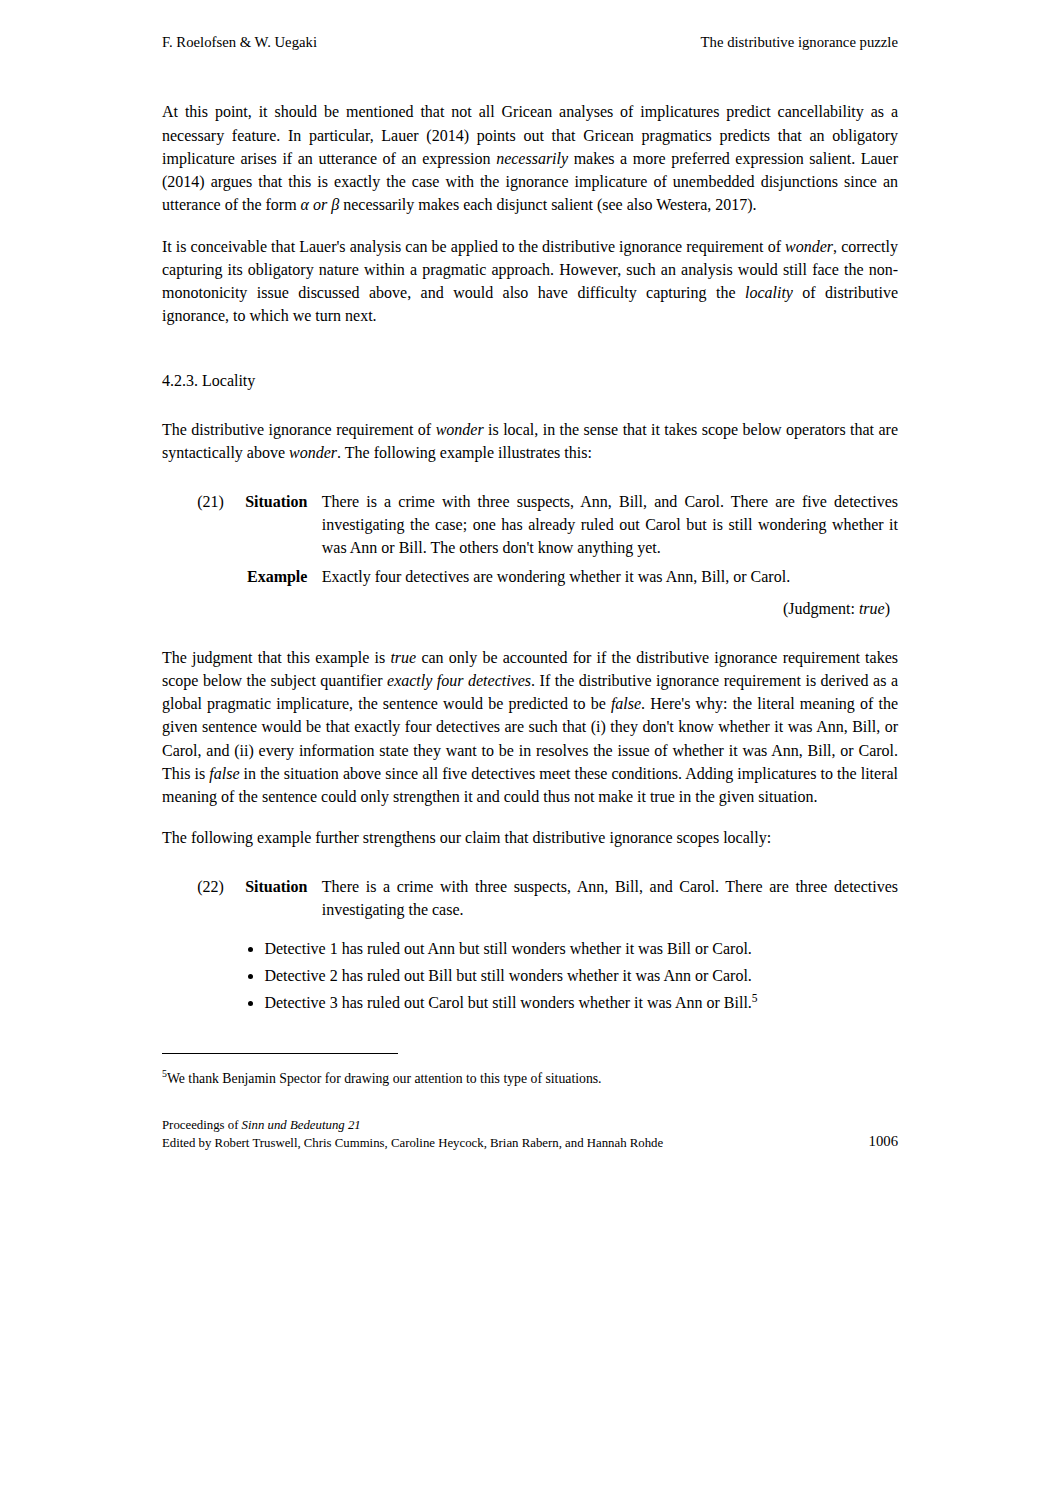F. Roelofsen & W. Uegaki
The distributive ignorance puzzle
At this point, it should be mentioned that not all Gricean analyses of implicatures predict cancellability as a necessary feature. In particular, Lauer (2014) points out that Gricean pragmatics predicts that an obligatory implicature arises if an utterance of an expression necessarily makes a more preferred expression salient. Lauer (2014) argues that this is exactly the case with the ignorance implicature of unembedded disjunctions since an utterance of the form α or β necessarily makes each disjunct salient (see also Westera, 2017).
It is conceivable that Lauer's analysis can be applied to the distributive ignorance requirement of wonder, correctly capturing its obligatory nature within a pragmatic approach. However, such an analysis would still face the non-monotonicity issue discussed above, and would also have difficulty capturing the locality of distributive ignorance, to which we turn next.
4.2.3. Locality
The distributive ignorance requirement of wonder is local, in the sense that it takes scope below operators that are syntactically above wonder. The following example illustrates this:
| (21) | Situation | There is a crime with three suspects, Ann, Bill, and Carol. There are five detectives investigating the case; one has already ruled out Carol but is still wondering whether it was Ann or Bill. The others don't know anything yet. |
| | Example | Exactly four detectives are wondering whether it was Ann, Bill, or Carol. |
(Judgment: true)
The judgment that this example is true can only be accounted for if the distributive ignorance requirement takes scope below the subject quantifier exactly four detectives. If the distributive ignorance requirement is derived as a global pragmatic implicature, the sentence would be predicted to be false. Here's why: the literal meaning of the given sentence would be that exactly four detectives are such that (i) they don't know whether it was Ann, Bill, or Carol, and (ii) every information state they want to be in resolves the issue of whether it was Ann, Bill, or Carol. This is false in the situation above since all five detectives meet these conditions. Adding implicatures to the literal meaning of the sentence could only strengthen it and could thus not make it true in the given situation.
The following example further strengthens our claim that distributive ignorance scopes locally:
| (22) | Situation | There is a crime with three suspects, Ann, Bill, and Carol. There are three detectives investigating the case. |
Detective 1 has ruled out Ann but still wonders whether it was Bill or Carol.
Detective 2 has ruled out Bill but still wonders whether it was Ann or Carol.
Detective 3 has ruled out Carol but still wonders whether it was Ann or Bill.5
5We thank Benjamin Spector for drawing our attention to this type of situations.
Proceedings of Sinn und Bedeutung 21
Edited by Robert Truswell, Chris Cummins, Caroline Heycock, Brian Rabern, and Hannah Rohde
1006